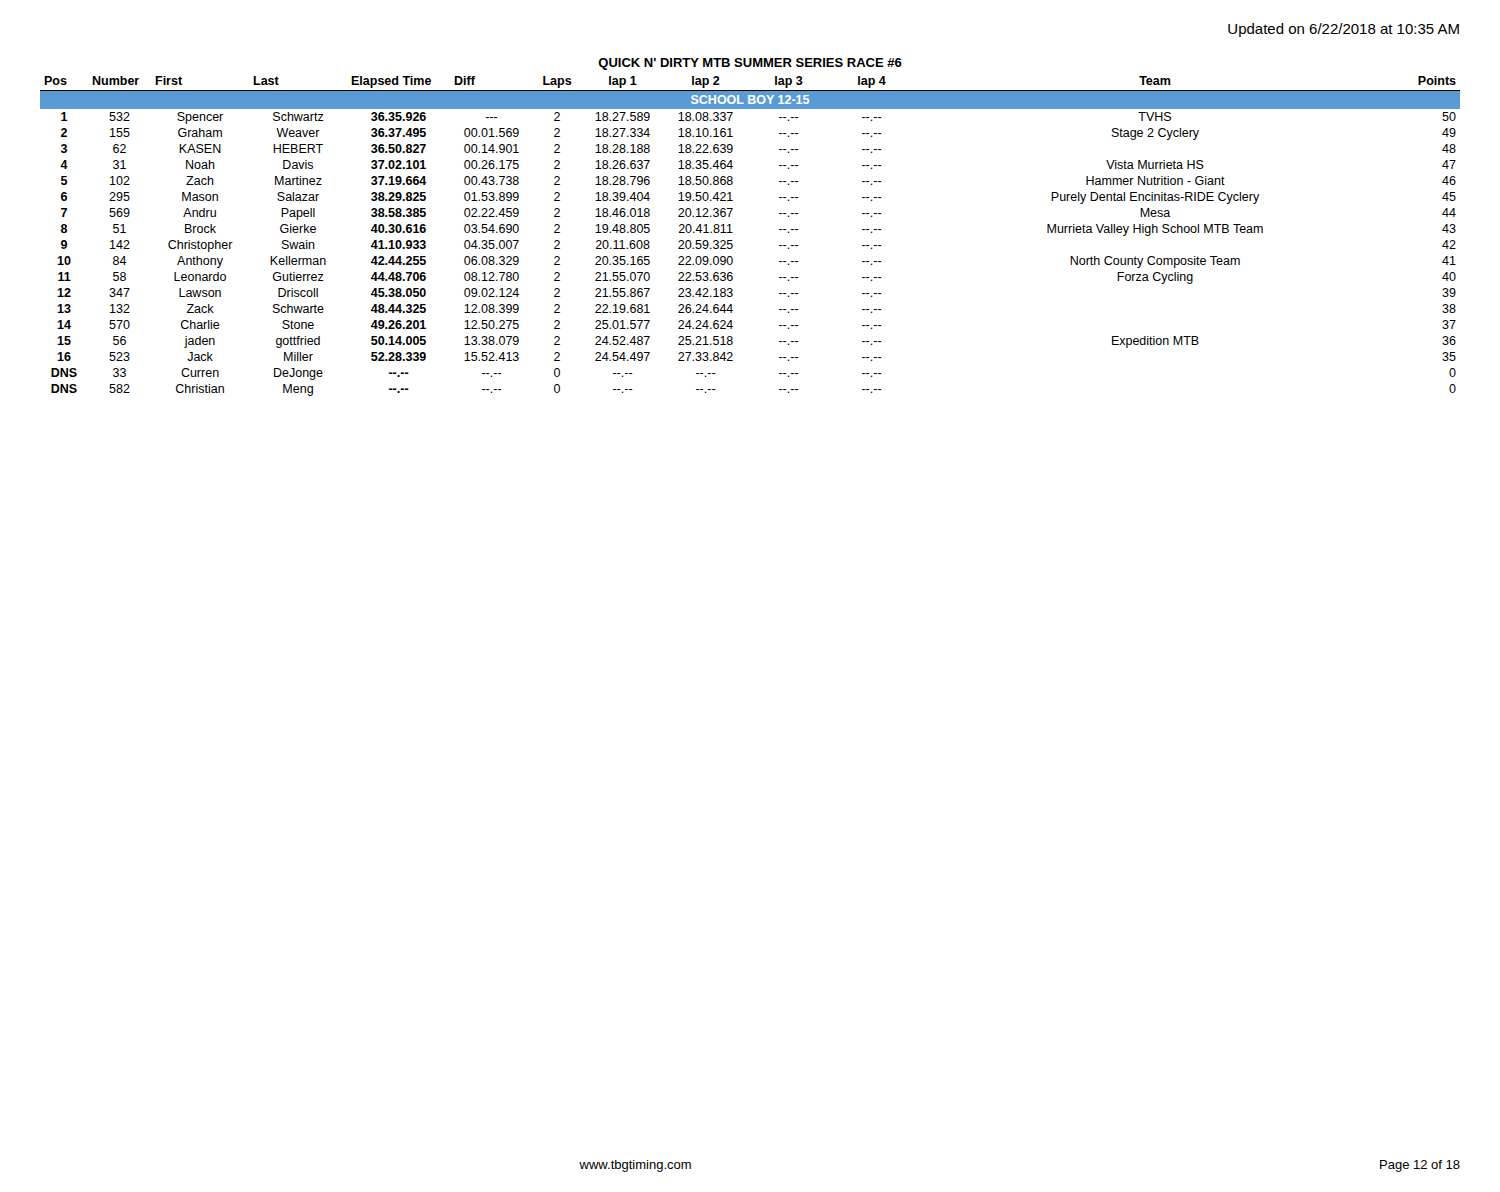Updated on 6/22/2018 at 10:35 AM
QUICK N' DIRTY MTB SUMMER SERIES RACE #6
| Pos | Number | First | Last | Elapsed Time | Diff | Laps | lap 1 | lap 2 | lap 3 | lap 4 | Team | Points |
| --- | --- | --- | --- | --- | --- | --- | --- | --- | --- | --- | --- | --- |
| SCHOOL BOY 12-15 |
| 1 | 532 | Spencer | Schwartz | 36.35.926 | --- | 2 | 18.27.589 | 18.08.337 | --.-- | --.-- | TVHS | 50 |
| 2 | 155 | Graham | Weaver | 36.37.495 | 00.01.569 | 2 | 18.27.334 | 18.10.161 | --.-- | --.-- | Stage 2 Cyclery | 49 |
| 3 | 62 | KASEN | HEBERT | 36.50.827 | 00.14.901 | 2 | 18.28.188 | 18.22.639 | --.-- | --.-- | | 48 |
| 4 | 31 | Noah | Davis | 37.02.101 | 00.26.175 | 2 | 18.26.637 | 18.35.464 | --.-- | --.-- | Vista Murrieta HS | 47 |
| 5 | 102 | Zach | Martinez | 37.19.664 | 00.43.738 | 2 | 18.28.796 | 18.50.868 | --.-- | --.-- | Hammer Nutrition - Giant | 46 |
| 6 | 295 | Mason | Salazar | 38.29.825 | 01.53.899 | 2 | 18.39.404 | 19.50.421 | --.-- | --.-- | Purely Dental Encinitas-RIDE Cyclery | 45 |
| 7 | 569 | Andru | Papell | 38.58.385 | 02.22.459 | 2 | 18.46.018 | 20.12.367 | --.-- | --.-- | Mesa | 44 |
| 8 | 51 | Brock | Gierke | 40.30.616 | 03.54.690 | 2 | 19.48.805 | 20.41.811 | --.-- | --.-- | Murrieta Valley High School MTB Team | 43 |
| 9 | 142 | Christopher | Swain | 41.10.933 | 04.35.007 | 2 | 20.11.608 | 20.59.325 | --.-- | --.-- | | 42 |
| 10 | 84 | Anthony | Kellerman | 42.44.255 | 06.08.329 | 2 | 20.35.165 | 22.09.090 | --.-- | --.-- | North County Composite Team | 41 |
| 11 | 58 | Leonardo | Gutierrez | 44.48.706 | 08.12.780 | 2 | 21.55.070 | 22.53.636 | --.-- | --.-- | Forza Cycling | 40 |
| 12 | 347 | Lawson | Driscoll | 45.38.050 | 09.02.124 | 2 | 21.55.867 | 23.42.183 | --.-- | --.-- | | 39 |
| 13 | 132 | Zack | Schwarte | 48.44.325 | 12.08.399 | 2 | 22.19.681 | 26.24.644 | --.-- | --.-- | | 38 |
| 14 | 570 | Charlie | Stone | 49.26.201 | 12.50.275 | 2 | 25.01.577 | 24.24.624 | --.-- | --.-- | | 37 |
| 15 | 56 | jaden | gottfried | 50.14.005 | 13.38.079 | 2 | 24.52.487 | 25.21.518 | --.-- | --.-- | Expedition MTB | 36 |
| 16 | 523 | Jack | Miller | 52.28.339 | 15.52.413 | 2 | 24.54.497 | 27.33.842 | --.-- | --.-- | | 35 |
| DNS | 33 | Curren | DeJonge | --.-- | --.-- | 0 | --.-- | --.-- | --.-- | --.-- | | 0 |
| DNS | 582 | Christian | Meng | --.-- | --.-- | 0 | --.-- | --.-- | --.-- | --.-- | | 0 |
www.tbgtiming.com Page 12 of 18